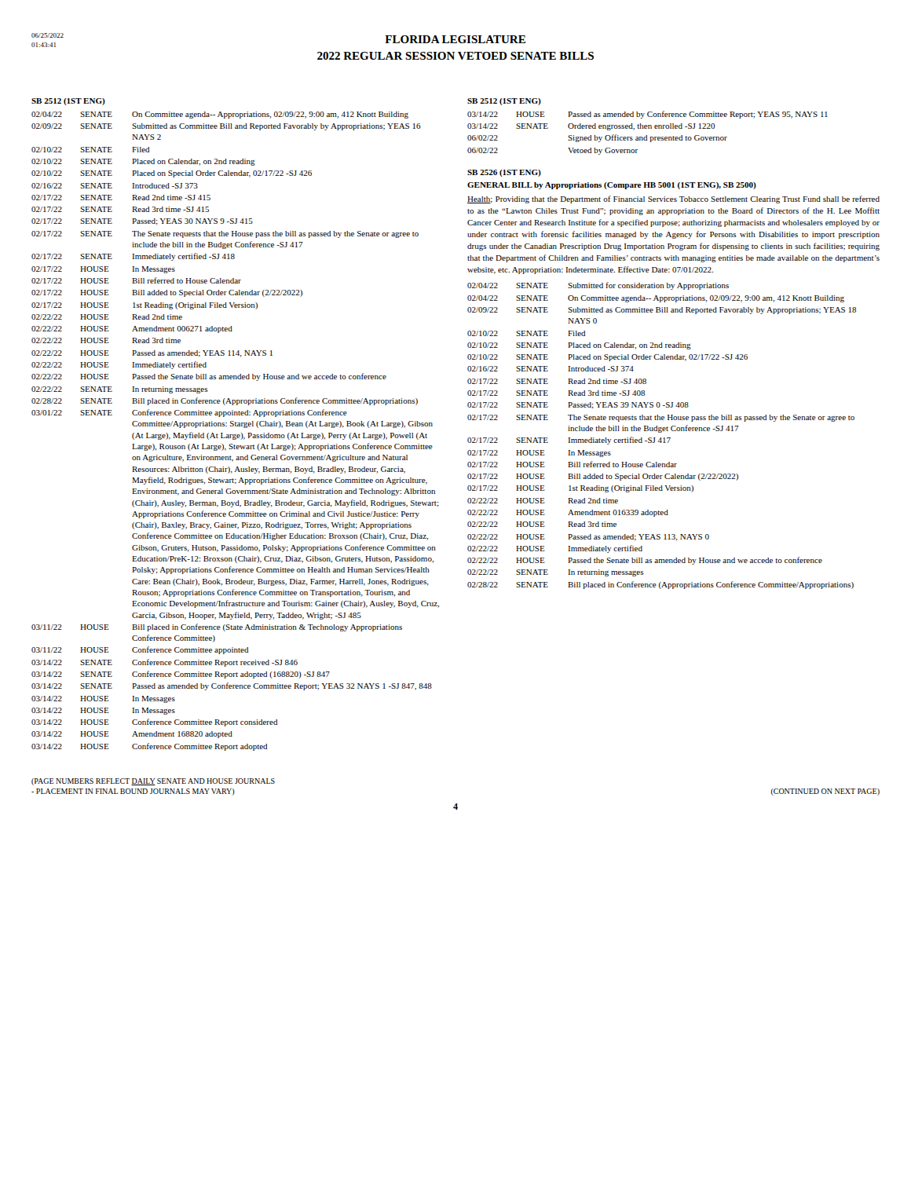06/25/2022
01:43:41
FLORIDA LEGISLATURE
2022 REGULAR SESSION VETOED SENATE BILLS
SB 2512 (1ST ENG)
| 02/04/22 | SENATE | On Committee agenda-- Appropriations, 02/09/22, 9:00 am, 412 Knott Building |
| 02/09/22 | SENATE | Submitted as Committee Bill and Reported Favorably by Appropriations; YEAS 16 NAYS 2 |
| 02/10/22 | SENATE | Filed |
| 02/10/22 | SENATE | Placed on Calendar, on 2nd reading |
| 02/10/22 | SENATE | Placed on Special Order Calendar, 02/17/22 -SJ 426 |
| 02/16/22 | SENATE | Introduced -SJ 373 |
| 02/17/22 | SENATE | Read 2nd time -SJ 415 |
| 02/17/22 | SENATE | Read 3rd time -SJ 415 |
| 02/17/22 | SENATE | Passed; YEAS 30 NAYS 9 -SJ 415 |
| 02/17/22 | SENATE | The Senate requests that the House pass the bill as passed by the Senate or agree to include the bill in the Budget Conference -SJ 417 |
| 02/17/22 | SENATE | Immediately certified -SJ 418 |
| 02/17/22 | HOUSE | In Messages |
| 02/17/22 | HOUSE | Bill referred to House Calendar |
| 02/17/22 | HOUSE | Bill added to Special Order Calendar (2/22/2022) |
| 02/17/22 | HOUSE | 1st Reading (Original Filed Version) |
| 02/22/22 | HOUSE | Read 2nd time |
| 02/22/22 | HOUSE | Amendment 006271 adopted |
| 02/22/22 | HOUSE | Read 3rd time |
| 02/22/22 | HOUSE | Passed as amended; YEAS 114, NAYS 1 |
| 02/22/22 | HOUSE | Immediately certified |
| 02/22/22 | HOUSE | Passed the Senate bill as amended by House and we accede to conference |
| 02/22/22 | SENATE | In returning messages |
| 02/28/22 | SENATE | Bill placed in Conference (Appropriations Conference Committee/Appropriations) |
| 03/01/22 | SENATE | Conference Committee appointed: Appropriations Conference Committee/Appropriations: Stargel (Chair), Bean (At Large), Book (At Large), Gibson (At Large), Mayfield (At Large), Passidomo (At Large), Perry (At Large), Powell (At Large), Rouson (At Large), Stewart (At Large); Appropriations Conference Committee on Agriculture, Environment, and General Government/Agriculture and Natural Resources: Albritton (Chair), Ausley, Berman, Boyd, Bradley, Brodeur, Garcia, Mayfield, Rodrigues, Stewart; Appropriations Conference Committee on Agriculture, Environment, and General Government/State Administration and Technology: Albritton (Chair), Ausley, Berman, Boyd, Bradley, Brodeur, Garcia, Mayfield, Rodrigues, Stewart; Appropriations Conference Committee on Criminal and Civil Justice/Justice: Perry (Chair), Baxley, Bracy, Gainer, Pizzo, Rodriguez, Torres, Wright; Appropriations Conference Committee on Education/Higher Education: Broxson (Chair), Cruz, Diaz, Gibson, Gruters, Hutson, Passidomo, Polsky; Appropriations Conference Committee on Education/PreK-12: Broxson (Chair), Cruz, Diaz, Gibson, Gruters, Hutson, Passidomo, Polsky; Appropriations Conference Committee on Health and Human Services/Health Care: Bean (Chair), Book, Brodeur, Burgess, Diaz, Farmer, Harrell, Jones, Rodrigues, Rouson; Appropriations Conference Committee on Transportation, Tourism, and Economic Development/Infrastructure and Tourism: Gainer (Chair), Ausley, Boyd, Cruz, Garcia, Gibson, Hooper, Mayfield, Perry, Taddeo, Wright; -SJ 485 |
| 03/11/22 | HOUSE | Bill placed in Conference (State Administration & Technology Appropriations Conference Committee) |
| 03/11/22 | HOUSE | Conference Committee appointed |
| 03/14/22 | SENATE | Conference Committee Report received -SJ 846 |
| 03/14/22 | SENATE | Conference Committee Report adopted (168820) -SJ 847 |
| 03/14/22 | SENATE | Passed as amended by Conference Committee Report; YEAS 32 NAYS 1 -SJ 847, 848 |
| 03/14/22 | HOUSE | In Messages |
| 03/14/22 | HOUSE | In Messages |
| 03/14/22 | HOUSE | Conference Committee Report considered |
| 03/14/22 | HOUSE | Amendment 168820 adopted |
| 03/14/22 | HOUSE | Conference Committee Report adopted |
SB 2512 (1ST ENG)
| 03/14/22 | HOUSE | Passed as amended by Conference Committee Report; YEAS 95, NAYS 11 |
| 03/14/22 | SENATE | Ordered engrossed, then enrolled -SJ 1220 |
| 06/02/22 | | Signed by Officers and presented to Governor |
| 06/02/22 | | Vetoed by Governor |
SB 2526 (1ST ENG)
GENERAL BILL by Appropriations (Compare HB 5001 (1ST ENG), SB 2500)
Health; Providing that the Department of Financial Services Tobacco Settlement Clearing Trust Fund shall be referred to as the “Lawton Chiles Trust Fund”; providing an appropriation to the Board of Directors of the H. Lee Moffitt Cancer Center and Research Institute for a specified purpose; authorizing pharmacists and wholesalers employed by or under contract with forensic facilities managed by the Agency for Persons with Disabilities to import prescription drugs under the Canadian Prescription Drug Importation Program for dispensing to clients in such facilities; requiring that the Department of Children and Families’ contracts with managing entities be made available on the department’s website, etc. Appropriation: Indeterminate. Effective Date: 07/01/2022.
| 02/04/22 | SENATE | Submitted for consideration by Appropriations |
| 02/04/22 | SENATE | On Committee agenda-- Appropriations, 02/09/22, 9:00 am, 412 Knott Building |
| 02/09/22 | SENATE | Submitted as Committee Bill and Reported Favorably by Appropriations; YEAS 18 NAYS 0 |
| 02/10/22 | SENATE | Filed |
| 02/10/22 | SENATE | Placed on Calendar, on 2nd reading |
| 02/10/22 | SENATE | Placed on Special Order Calendar, 02/17/22 -SJ 426 |
| 02/16/22 | SENATE | Introduced -SJ 374 |
| 02/17/22 | SENATE | Read 2nd time -SJ 408 |
| 02/17/22 | SENATE | Read 3rd time -SJ 408 |
| 02/17/22 | SENATE | Passed; YEAS 39 NAYS 0 -SJ 408 |
| 02/17/22 | SENATE | The Senate requests that the House pass the bill as passed by the Senate or agree to include the bill in the Budget Conference -SJ 417 |
| 02/17/22 | SENATE | Immediately certified -SJ 417 |
| 02/17/22 | HOUSE | In Messages |
| 02/17/22 | HOUSE | Bill referred to House Calendar |
| 02/17/22 | HOUSE | Bill added to Special Order Calendar (2/22/2022) |
| 02/17/22 | HOUSE | 1st Reading (Original Filed Version) |
| 02/22/22 | HOUSE | Read 2nd time |
| 02/22/22 | HOUSE | Amendment 016339 adopted |
| 02/22/22 | HOUSE | Read 3rd time |
| 02/22/22 | HOUSE | Passed as amended; YEAS 113, NAYS 0 |
| 02/22/22 | HOUSE | Immediately certified |
| 02/22/22 | HOUSE | Passed the Senate bill as amended by House and we accede to conference |
| 02/22/22 | SENATE | In returning messages |
| 02/28/22 | SENATE | Bill placed in Conference (Appropriations Conference Committee/Appropriations) |
(PAGE NUMBERS REFLECT DAILY SENATE AND HOUSE JOURNALS
- PLACEMENT IN FINAL BOUND JOURNALS MAY VARY)
(CONTINUED ON NEXT PAGE)
4